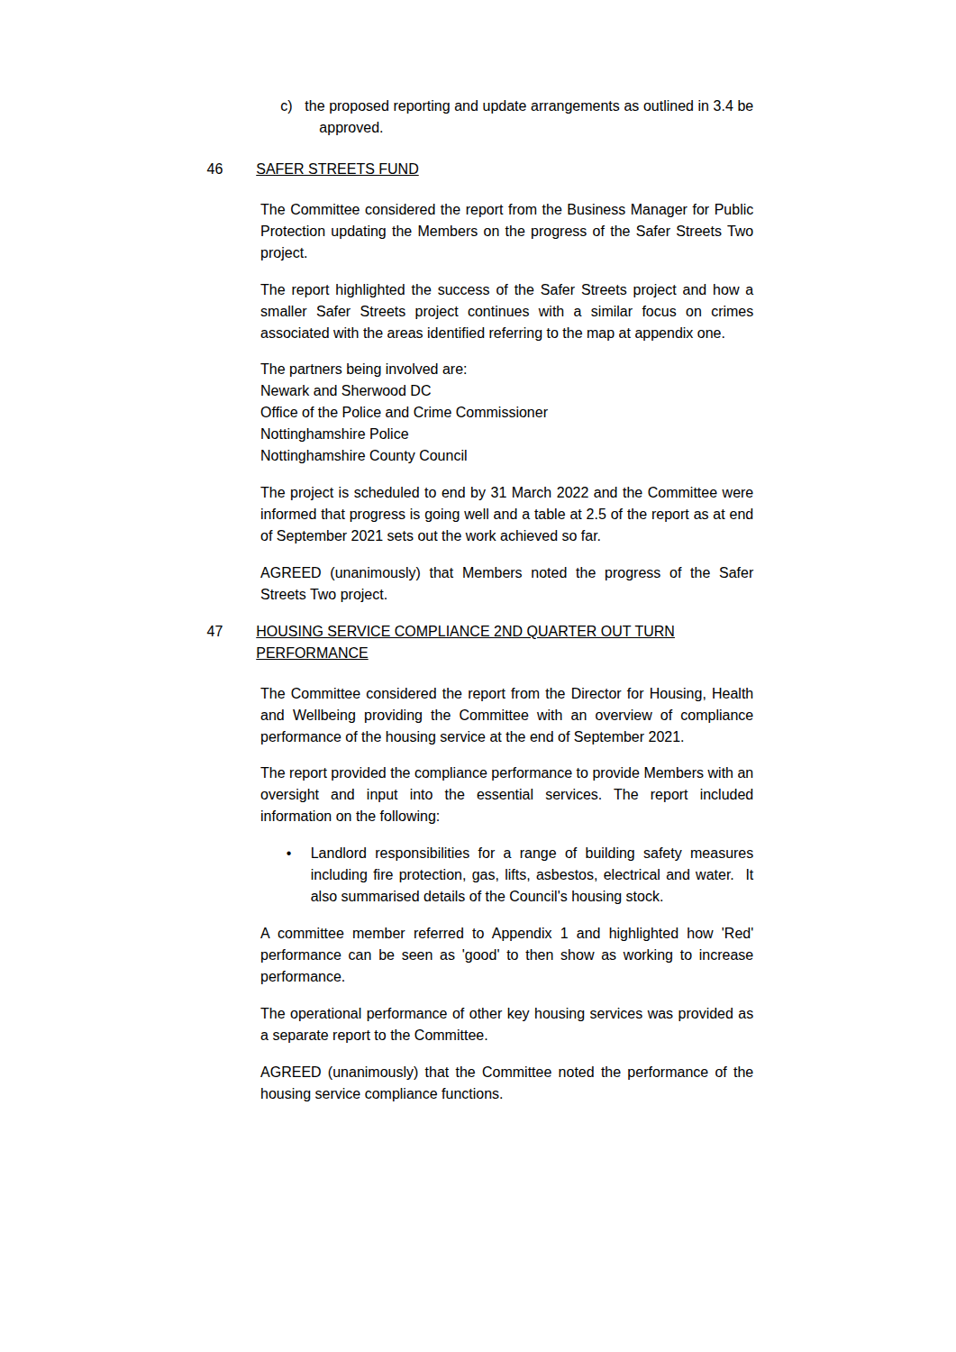c) the proposed reporting and update arrangements as outlined in 3.4 be approved.
46
SAFER STREETS FUND
The Committee considered the report from the Business Manager for Public Protection updating the Members on the progress of the Safer Streets Two project.
The report highlighted the success of the Safer Streets project and how a smaller Safer Streets project continues with a similar focus on crimes associated with the areas identified referring to the map at appendix one.
The partners being involved are:
Newark and Sherwood DC
Office of the Police and Crime Commissioner
Nottinghamshire Police
Nottinghamshire County Council
The project is scheduled to end by 31 March 2022 and the Committee were informed that progress is going well and a table at 2.5 of the report as at end of September 2021 sets out the work achieved so far.
AGREED (unanimously) that Members noted the progress of the Safer Streets Two project.
47
HOUSING SERVICE COMPLIANCE 2ND QUARTER OUT TURN PERFORMANCE
The Committee considered the report from the Director for Housing, Health and Wellbeing providing the Committee with an overview of compliance performance of the housing service at the end of September 2021.
The report provided the compliance performance to provide Members with an oversight and input into the essential services. The report included information on the following:
Landlord responsibilities for a range of building safety measures including fire protection, gas, lifts, asbestos, electrical and water. It also summarised details of the Council's housing stock.
A committee member referred to Appendix 1 and highlighted how 'Red' performance can be seen as 'good' to then show as working to increase performance.
The operational performance of other key housing services was provided as a separate report to the Committee.
AGREED (unanimously) that the Committee noted the performance of the housing service compliance functions.